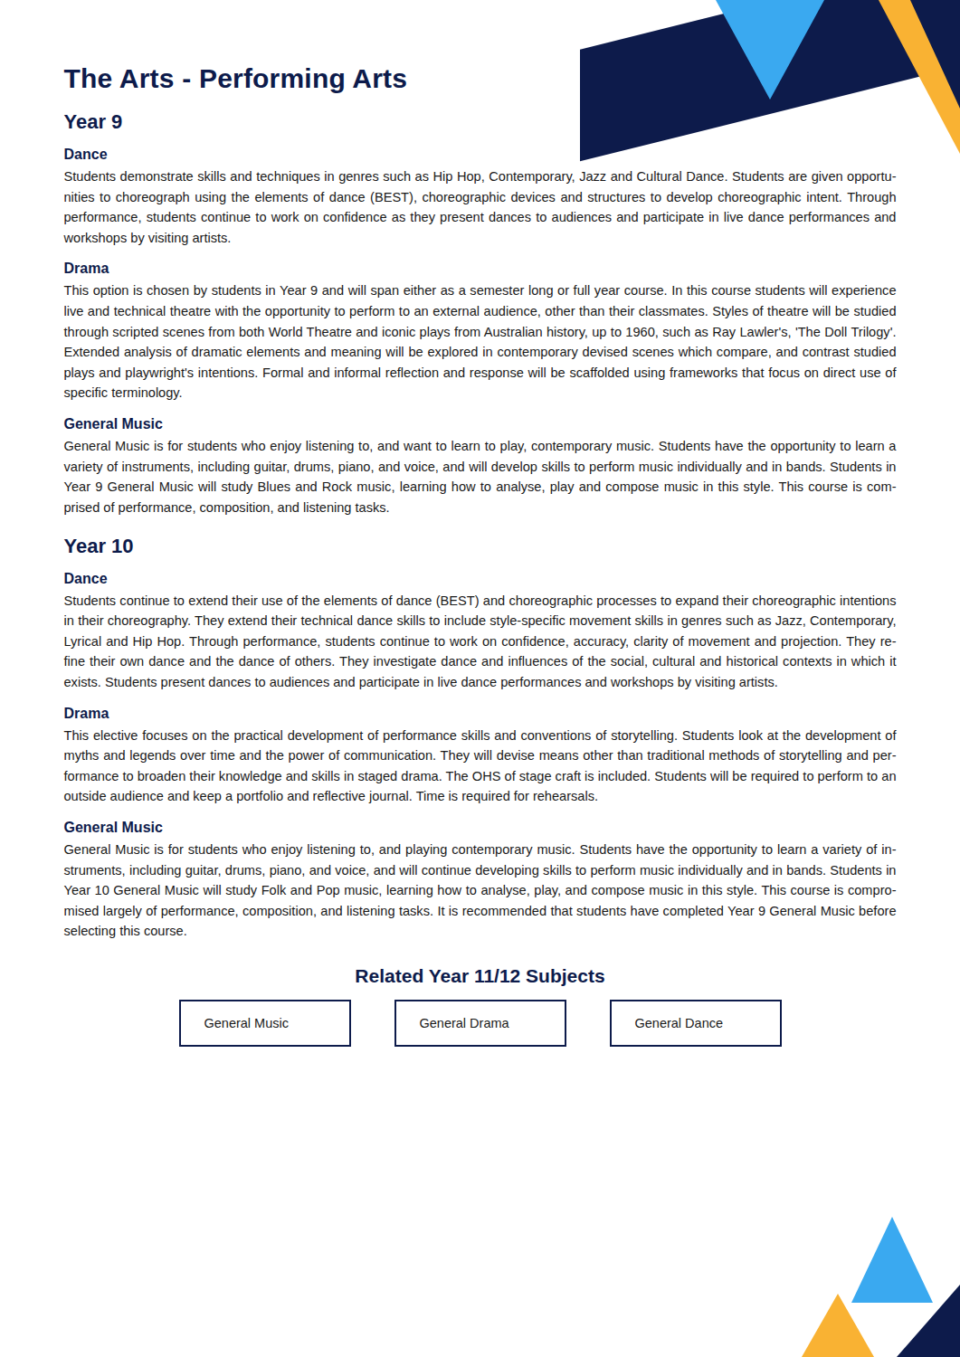The Arts - Performing Arts
Year 9
Dance
Students demonstrate skills and techniques in genres such as Hip Hop, Contemporary, Jazz and Cultural Dance. Students are given opportunities to choreograph using the elements of dance (BEST), choreographic devices and structures to develop choreographic intent. Through performance, students continue to work on confidence as they present dances to audiences and participate in live dance performances and workshops by visiting artists.
Drama
This option is chosen by students in Year 9 and will span either as a semester long or full year course. In this course students will experience live and technical theatre with the opportunity to perform to an external audience, other than their classmates. Styles of theatre will be studied through scripted scenes from both World Theatre and iconic plays from Australian history, up to 1960, such as Ray Lawler's, 'The Doll Trilogy'. Extended analysis of dramatic elements and meaning will be explored in contemporary devised scenes which compare, and contrast studied plays and playwright's intentions. Formal and informal reflection and response will be scaffolded using frameworks that focus on direct use of specific terminology.
General Music
General Music is for students who enjoy listening to, and want to learn to play, contemporary music. Students have the opportunity to learn a variety of instruments, including guitar, drums, piano, and voice, and will develop skills to perform music individually and in bands. Students in Year 9 General Music will study Blues and Rock music, learning how to analyse, play and compose music in this style. This course is comprised of performance, composition, and listening tasks.
Year 10
Dance
Students continue to extend their use of the elements of dance (BEST) and choreographic processes to expand their choreographic intentions in their choreography. They extend their technical dance skills to include style-specific movement skills in genres such as Jazz, Contemporary, Lyrical and Hip Hop. Through performance, students continue to work on confidence, accuracy, clarity of movement and projection. They refine their own dance and the dance of others. They investigate dance and influences of the social, cultural and historical contexts in which it exists. Students present dances to audiences and participate in live dance performances and workshops by visiting artists.
Drama
This elective focuses on the practical development of performance skills and conventions of storytelling. Students look at the development of myths and legends over time and the power of communication. They will devise means other than traditional methods of storytelling and performance to broaden their knowledge and skills in staged drama. The OHS of stage craft is included. Students will be required to perform to an outside audience and keep a portfolio and reflective journal. Time is required for rehearsals.
General Music
General Music is for students who enjoy listening to, and playing contemporary music. Students have the opportunity to learn a variety of instruments, including guitar, drums, piano, and voice, and will continue developing skills to perform music individually and in bands. Students in Year 10 General Music will study Folk and Pop music, learning how to analyse, play, and compose music in this style. This course is compromised largely of performance, composition, and listening tasks. It is recommended that students have completed Year 9 General Music before selecting this course.
Related Year 11/12 Subjects
General Music
General Drama
General Dance